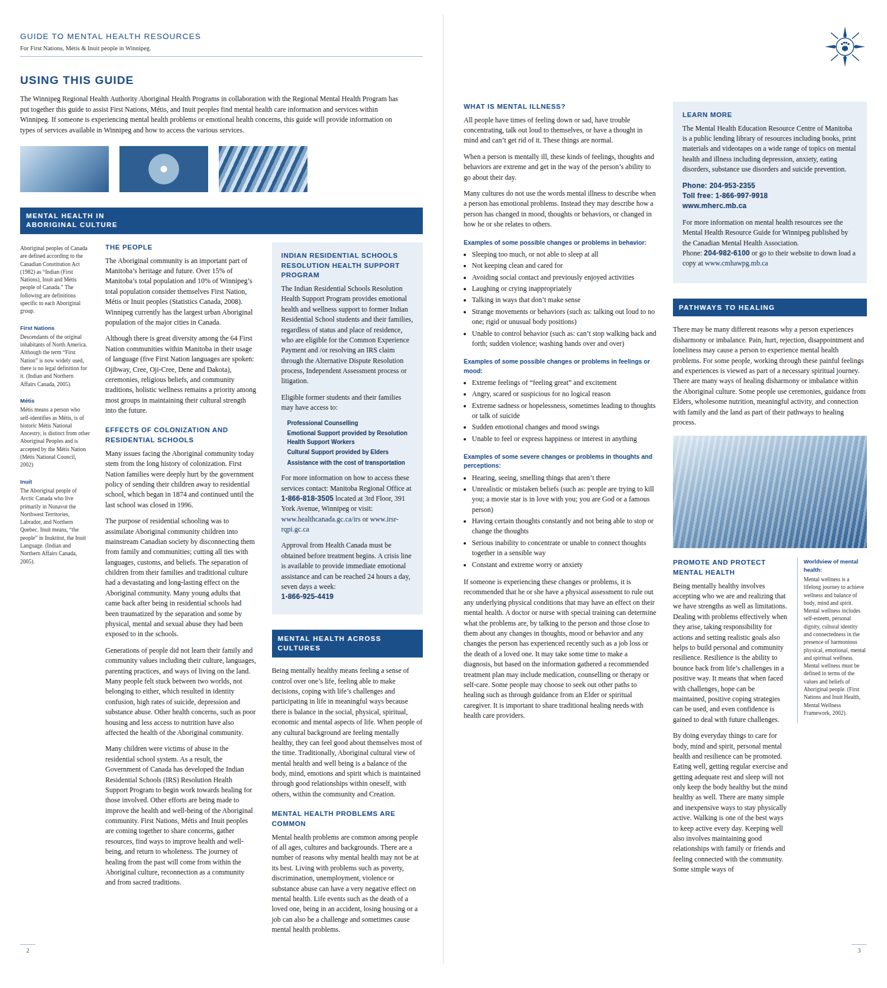Guide to Mental Health Resources
For First Nations, Métis & Inuit people in Winnipeg.
Using this guide
The Winnipeg Regional Health Authority Aboriginal Health Programs in collaboration with the Regional Mental Health Program has put together this guide to assist First Nations, Métis, and Inuit peoples find mental health care information and services within Winnipeg. If someone is experiencing mental health problems or emotional health concerns, this guide will provide information on types of services available in Winnipeg and how to access the various services.
Mental health in
Aboriginal culture
Aboriginal peoples of Canada are defined according to the Canadian Constitution Act (1982) as “Indian (First Nations), Inuit and Métis people of Canada.” The following are definitions specific to each Aboriginal group.
First Nations
Descendants of the original inhabitants of North America. Although the term “First Nation” is now widely used, there is no legal definition for it. (Indian and Northern Affairs Canada, 2005).
Métis
Métis means a person who self-identifies as Métis, is of historic Métis National Ancestry, is distinct from other Aboriginal Peoples and is accepted by the Métis Nation (Métis National Council, 2002)
Inuit
The Aboriginal people of Arctic Canada who live primarily in Nunavut the Northwest Territories, Labrador, and Northern Quebec. Inuit means, “the people” in Inuktitut, the Inuit Language. (Indian and Northern Affairs Canada, 2005).
The People
The Aboriginal community is an important part of Manitoba’s heritage and future. Over 15% of Manitoba’s total population and 10% of Winnipeg’s total population consider themselves First Nation, Métis or Inuit peoples (Statistics Canada, 2008). Winnipeg currently has the largest urban Aboriginal population of the major cities in Canada.
Although there is great diversity among the 64 First Nation communities within Manitoba in their usage of language (five First Nation languages are spoken: Ojibway, Cree, Oji-Cree, Dene and Dakota), ceremonies, religious beliefs, and community traditions, holistic wellness remains a priority among most groups in maintaining their cultural strength into the future.
Effects of colonization and residential schools
Many issues facing the Aboriginal community today stem from the long history of colonization. First Nation families were deeply hurt by the government policy of sending their children away to residential school, which began in 1874 and continued until the last school was closed in 1996.
The purpose of residential schooling was to assimilate Aboriginal community children into mainstream Canadian society by disconnecting them from family and communities; cutting all ties with languages, customs, and beliefs. The separation of children from their families and traditional culture had a devastating and long-lasting effect on the Aboriginal community. Many young adults that came back after being in residential schools had been traumatized by the separation and some by physical, mental and sexual abuse they had been exposed to in the schools.
Generations of people did not learn their family and community values including their culture, languages, parenting practices, and ways of living on the land. Many people felt stuck between two worlds, not belonging to either, which resulted in identity confusion, high rates of suicide, depression and substance abuse. Other health concerns, such as poor housing and less access to nutrition have also affected the health of the Aboriginal community.
Many children were victims of abuse in the residential school system. As a result, the Government of Canada has developed the Indian Residential Schools (IRS) Resolution Health Support Program to begin work towards healing for those involved. Other efforts are being made to improve the health and well-being of the Aboriginal community. First Nations, Métis and Inuit peoples are coming together to share concerns, gather resources, find ways to improve health and well-being, and return to wholeness. The journey of healing from the past will come from within the Aboriginal culture, reconnection as a community and from sacred traditions.
Indian Residential Schools Resolution Health Support Program
The Indian Residential Schools Resolution Health Support Program provides emotional health and wellness support to former Indian Residential School students and their families, regardless of status and place of residence, who are eligible for the Common Experience Payment and /or resolving an IRS claim through the Alternative Dispute Resolution process, Independent Assessment process or litigation.
Eligible former students and their families may have access to:
Professional Counselling
Emotional Support provided by Resolution Health Support Workers
Cultural Support provided by Elders
Assistance with the cost of transportation
For more information on how to access these services contact: Manitoba Regional Office at 1-866-818-3505 located at 3rd Floor, 391 York Avenue, Winnipeg or visit: www.healthcanada.gc.ca/irs or www.irsr-rqpi.gc.ca
Approval from Health Canada must be obtained before treatment begins. A crisis line is available to provide immediate emotional assistance and can be reached 24 hours a day, seven days a week:
1-866-925-4419
Mental health across cultures
Being mentally healthy means feeling a sense of control over one’s life, feeling able to make decisions, coping with life’s challenges and participating in life in meaningful ways because there is balance in the social, physical, spiritual, economic and mental aspects of life. When people of any cultural background are feeling mentally healthy, they can feel good about themselves most of the time. Traditionally, Aboriginal cultural view of mental health and well being is a balance of the body, mind, emotions and spirit which is maintained through good relationships within oneself, with others, within the community and Creation.
Mental health problems are common
Mental health problems are common among people of all ages, cultures and backgrounds. There are a number of reasons why mental health may not be at its best. Living with problems such as poverty, discrimination, unemployment, violence or substance abuse can have a very negative effect on mental health. Life events such as the death of a loved one, being in an accident, losing housing or a job can also be a challenge and sometimes cause mental health problems.
2
What is mental illness?
All people have times of feeling down or sad, have trouble concentrating, talk out loud to themselves, or have a thought in mind and can’t get rid of it. These things are normal.
When a person is mentally ill, these kinds of feelings, thoughts and behaviors are extreme and get in the way of the person’s ability to go about their day.
Many cultures do not use the words mental illness to describe when a person has emotional problems. Instead they may describe how a person has changed in mood, thoughts or behaviors, or changed in how he or she relates to others.
Examples of some possible changes or problems in behavior:
Sleeping too much, or not able to sleep at all
Not keeping clean and cared for
Avoiding social contact and previously enjoyed activities
Laughing or crying inappropriately
Talking in ways that don’t make sense
Strange movements or behaviors (such as: talking out loud to no one; rigid or unusual body positions)
Unable to control behavior (such as: can’t stop walking back and forth; sudden violence; washing hands over and over)
Examples of some possible changes or problems in feelings or mood:
Extreme feelings of “feeling great” and excitement
Angry, scared or suspicious for no logical reason
Extreme sadness or hopelessness, sometimes leading to thoughts or talk of suicide
Sudden emotional changes and mood swings
Unable to feel or express happiness or interest in anything
Examples of some severe changes or problems in thoughts and perceptions:
Hearing, seeing, smelling things that aren’t there
Unrealistic or mistaken beliefs (such as: people are trying to kill you; a movie star is in love with you; you are God or a famous person)
Having certain thoughts constantly and not being able to stop or change the thoughts
Serious inability to concentrate or unable to connect thoughts together in a sensible way
Constant and extreme worry or anxiety
If someone is experiencing these changes or problems, it is recommended that he or she have a physical assessment to rule out any underlying physical conditions that may have an effect on their mental health. A doctor or nurse with special training can determine what the problems are, by talking to the person and those close to them about any changes in thoughts, mood or behavior and any changes the person has experienced recently such as a job loss or the death of a loved one. It may take some time to make a diagnosis, but based on the information gathered a recommended treatment plan may include medication, counselling or therapy or self-care. Some people may choose to seek out other paths to healing such as through guidance from an Elder or spiritual caregiver. It is important to share traditional healing needs with health care providers.
Learn more
The Mental Health Education Resource Centre of Manitoba is a public lending library of resources including books, print materials and videotapes on a wide range of topics on mental health and illness including depression, anxiety, eating disorders, substance use disorders and suicide prevention.
Phone: 204-953-2355
Toll free: 1-866-997-9918
www.mherc.mb.ca
For more information on mental health resources see the Mental Health Resource Guide for Winnipeg published by the Canadian Mental Health Association.
Phone: 204-982-6100 or go to their website to down load a copy at www.cmhawpg.mb.ca
Pathways to healing
There may be many different reasons why a person experiences disharmony or imbalance. Pain, hurt, rejection, disappointment and loneliness may cause a person to experience mental health problems. For some people, working through these painful feelings and experiences is viewed as part of a necessary spiritual journey. There are many ways of healing disharmony or imbalance within the Aboriginal culture. Some people use ceremonies, guidance from Elders, wholesome nutrition, meaningful activity, and connection with family and the land as part of their pathways to healing process.
Promote and protect mental health
Being mentally healthy involves accepting who we are and realizing that we have strengths as well as limitations. Dealing with problems effectively when they arise, taking responsibility for actions and setting realistic goals also helps to build personal and community resilience. Resilience is the ability to bounce back from life’s challenges in a positive way. It means that when faced with challenges, hope can be maintained, positive coping strategies can be used, and even confidence is gained to deal with future challenges.
By doing everyday things to care for body, mind and spirit, personal mental health and resilience can be promoted. Eating well, getting regular exercise and getting adequate rest and sleep will not only keep the body healthy but the mind healthy as well. There are many simple and inexpensive ways to stay physically active. Walking is one of the best ways to keep active every day. Keeping well also involves maintaining good relationships with family or friends and feeling connected with the community. Some simple ways of
Worldview of mental health:
Mental wellness is a lifelong journey to achieve wellness and balance of body, mind and spirit. Mental wellness includes self-esteem, personal dignity, cultural identity and connectedness in the presence of harmonious physical, emotional, mental and spiritual wellness. Mental wellness must be defined in terms of the values and beliefs of Aboriginal people. (First Nations and Inuit Health, Mental Wellness Framework, 2002).
3